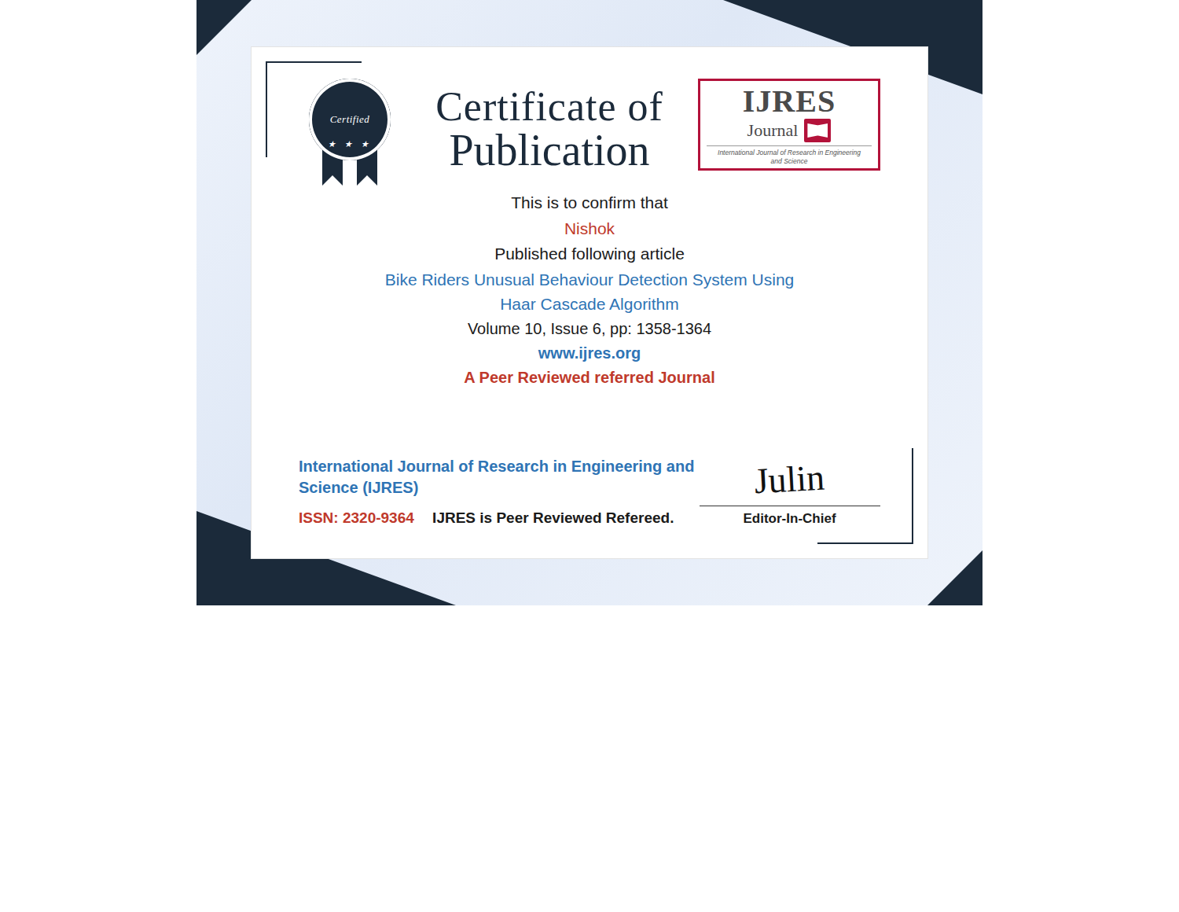Certified
★ ★ ★
Certificate of
Publication
IJRES
Journal
International Journal of Research in Engineering
and Science
This is to confirm that
Nishok
Published following article
Bike Riders Unusual Behaviour Detection System Using
Haar Cascade Algorithm
Volume 10, Issue 6, pp: 1358-1364
www.ijres.org
A Peer Reviewed referred Journal
International Journal of Research in Engineering and Science (IJRES)
ISSN: 2320-9364 IJRES is Peer Reviewed Refereed.
Julin
Editor-In-Chief